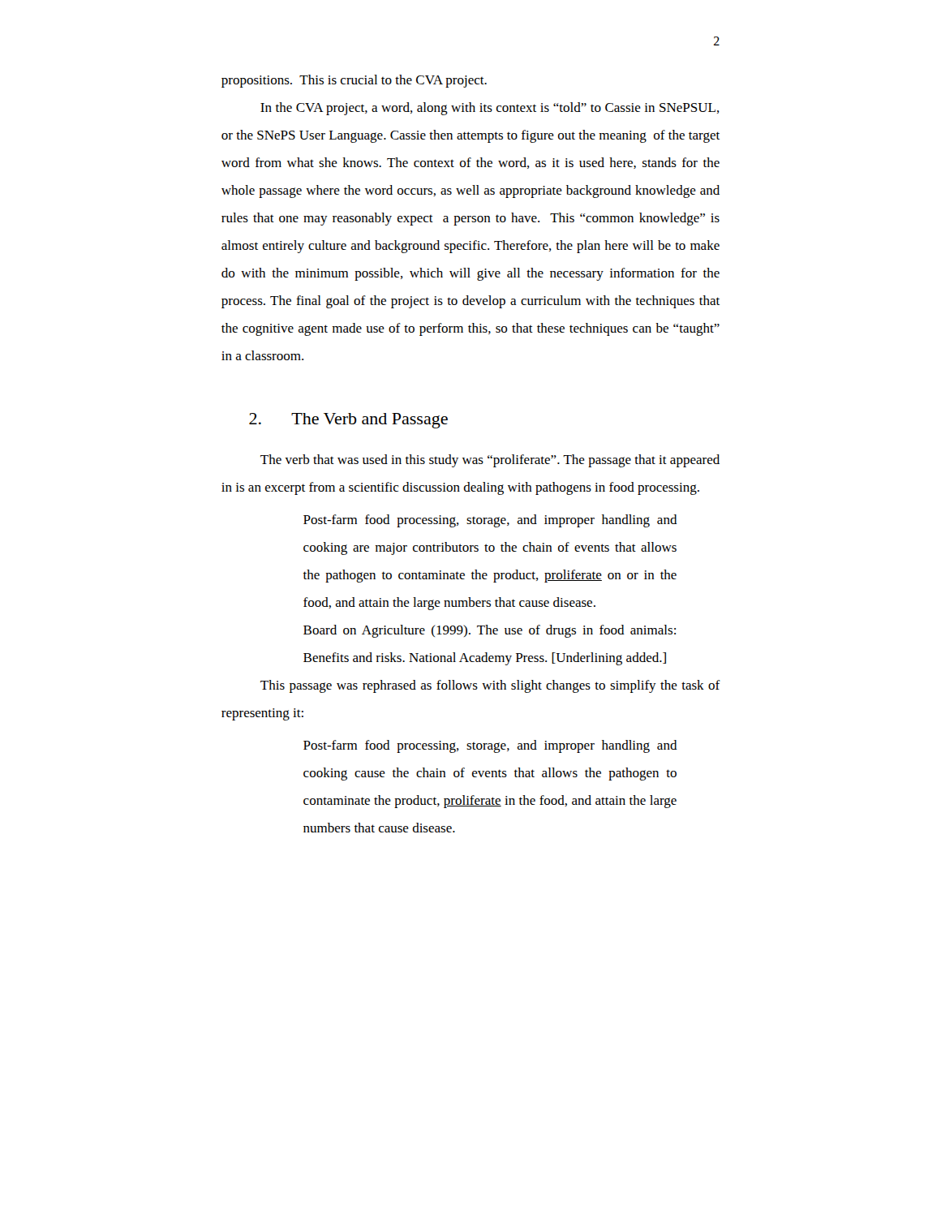2
propositions. This is crucial to the CVA project.
In the CVA project, a word, along with its context is “told” to Cassie in SNePSUL, or the SNePS User Language. Cassie then attempts to figure out the meaning of the target word from what she knows. The context of the word, as it is used here, stands for the whole passage where the word occurs, as well as appropriate background knowledge and rules that one may reasonably expect a person to have. This “common knowledge” is almost entirely culture and background specific. Therefore, the plan here will be to make do with the minimum possible, which will give all the necessary information for the process. The final goal of the project is to develop a curriculum with the techniques that the cognitive agent made use of to perform this, so that these techniques can be “taught” in a classroom.
2. The Verb and Passage
The verb that was used in this study was “proliferate”. The passage that it appeared in is an excerpt from a scientific discussion dealing with pathogens in food processing.
Post-farm food processing, storage, and improper handling and cooking are major contributors to the chain of events that allows the pathogen to contaminate the product, proliferate on or in the food, and attain the large numbers that cause disease.
Board on Agriculture (1999). The use of drugs in food animals: Benefits and risks. National Academy Press. [Underlining added.]
This passage was rephrased as follows with slight changes to simplify the task of representing it:
Post-farm food processing, storage, and improper handling and cooking cause the chain of events that allows the pathogen to contaminate the product, proliferate in the food, and attain the large numbers that cause disease.